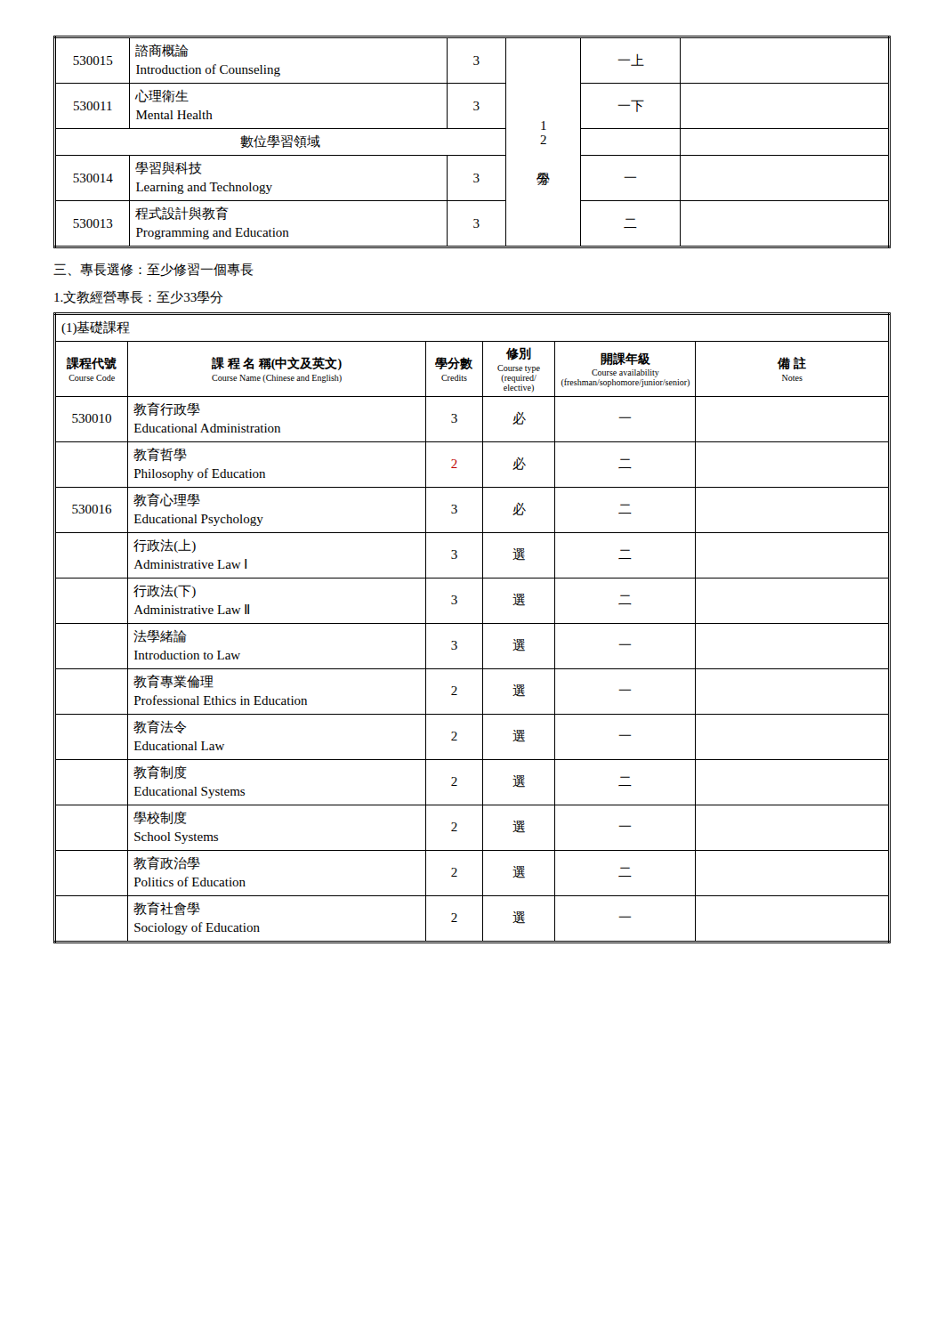| 530015 | 諮商概論 Introduction of Counseling | 3 | 12 學分 | 一上 | |
| 530011 | 心理衛生 Mental Health | 3 | 一下 | |
| 數位學習領域 | | |
| 530014 | 學習與科技 Learning and Technology | 3 | 一 | |
| 530013 | 程式設計與教育 Programming and Education | 3 | 二 | |
三、專長選修：至少修習一個專長
1.文教經營專長：至少33學分
| (1)基礎課程 |
| 課程代號 Course Code | 課 程 名 稱(中文及英文) Course Name (Chinese and English) | 學分數 Credits | 修別 Course type (required/ elective) | 開課年級 Course availability (freshman/sophomore/junior/senior) | 備 註 Notes |
| 530010 | 教育行政學 Educational Administration | 3 | 必 | 一 | |
| | 教育哲學 Philosophy of Education | 2 | 必 | 二 | |
| 530016 | 教育心理學 Educational Psychology | 3 | 必 | 二 | |
| | 行政法(上) Administrative Law Ⅰ | 3 | 選 | 二 | |
| | 行政法(下) Administrative Law Ⅱ | 3 | 選 | 二 | |
| | 法學緒論 Introduction to Law | 3 | 選 | 一 | |
| | 教育專業倫理 Professional Ethics in Education | 2 | 選 | 一 | |
| | 教育法令 Educational Law | 2 | 選 | 一 | |
| | 教育制度 Educational Systems | 2 | 選 | 二 | |
| | 學校制度 School Systems | 2 | 選 | 一 | |
| | 教育政治學 Politics of Education | 2 | 選 | 二 | |
| | 教育社會學 Sociology of Education | 2 | 選 | 一 | |